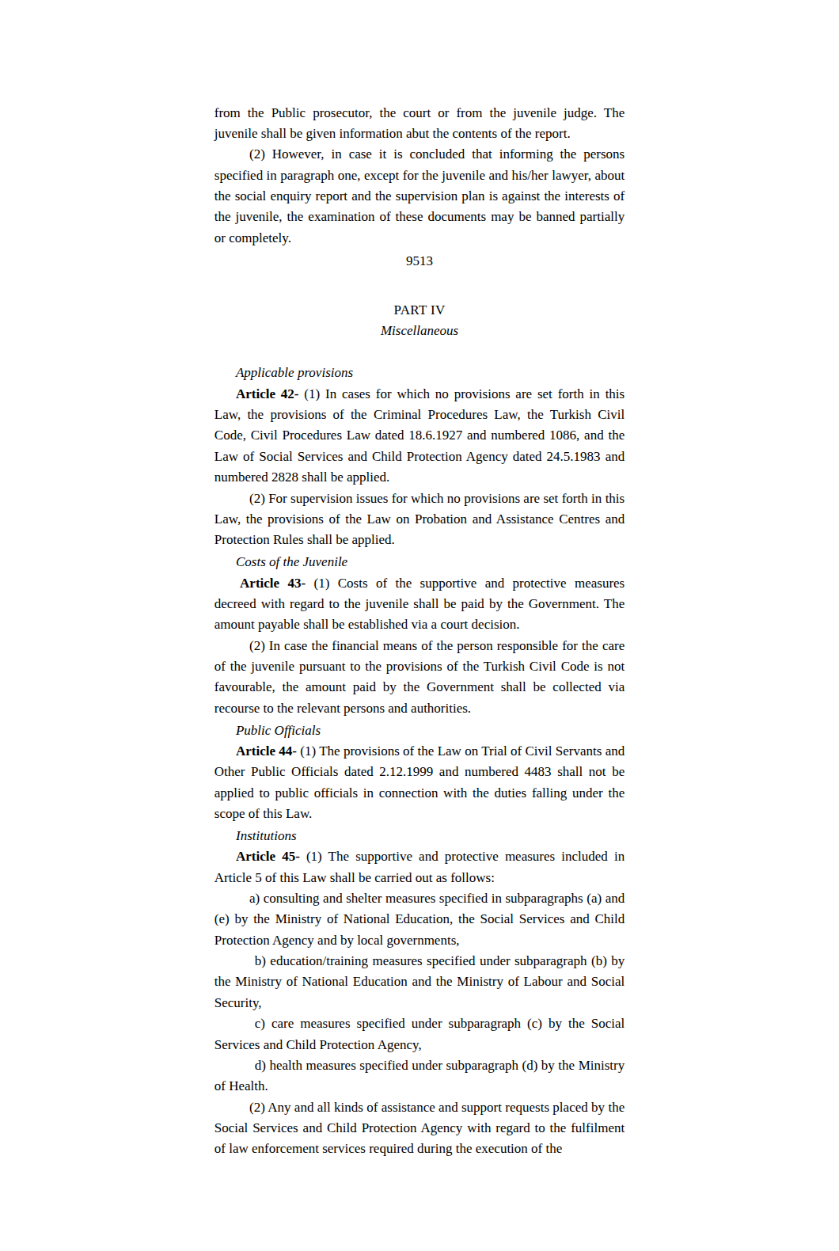from the Public prosecutor, the court or from the juvenile judge. The juvenile shall be given information abut the contents of the report.
(2) However, in case it is concluded that informing the persons specified in paragraph one, except for the juvenile and his/her lawyer, about the social enquiry report and the supervision plan is against the interests of the juvenile, the examination of these documents may be banned partially or completely.
9513
PART IV
Miscellaneous
Applicable provisions
Article 42- (1) In cases for which no provisions are set forth in this Law, the provisions of the Criminal Procedures Law, the Turkish Civil Code, Civil Procedures Law dated 18.6.1927 and numbered 1086, and the Law of Social Services and Child Protection Agency dated 24.5.1983 and numbered 2828 shall be applied.
(2) For supervision issues for which no provisions are set forth in this Law, the provisions of the Law on Probation and Assistance Centres and Protection Rules shall be applied.
Costs of the Juvenile
Article 43- (1) Costs of the supportive and protective measures decreed with regard to the juvenile shall be paid by the Government. The amount payable shall be established via a court decision.
(2) In case the financial means of the person responsible for the care of the juvenile pursuant to the provisions of the Turkish Civil Code is not favourable, the amount paid by the Government shall be collected via recourse to the relevant persons and authorities.
Public Officials
Article 44- (1) The provisions of the Law on Trial of Civil Servants and Other Public Officials dated 2.12.1999 and numbered 4483 shall not be applied to public officials in connection with the duties falling under the scope of this Law.
Institutions
Article 45- (1) The supportive and protective measures included in Article 5 of this Law shall be carried out as follows:
a) consulting and shelter measures specified in subparagraphs (a) and (e) by the Ministry of National Education, the Social Services and Child Protection Agency and by local governments,
b) education/training measures specified under subparagraph (b) by the Ministry of National Education and the Ministry of Labour and Social Security,
c) care measures specified under subparagraph (c) by the Social Services and Child Protection Agency,
d) health measures specified under subparagraph (d) by the Ministry of Health.
(2) Any and all kinds of assistance and support requests placed by the Social Services and Child Protection Agency with regard to the fulfilment of law enforcement services required during the execution of the